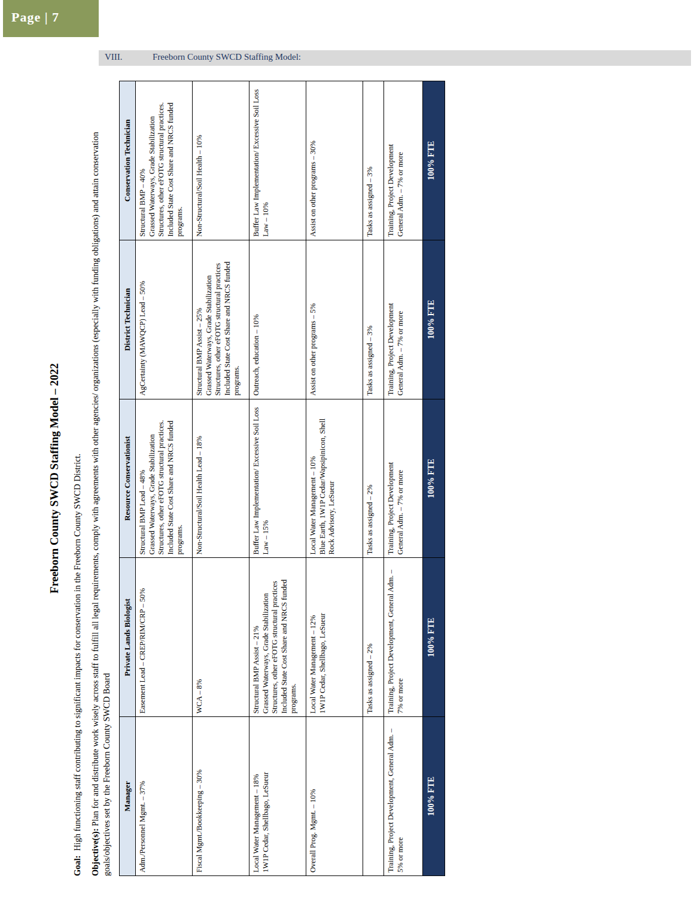Page | 7
VIII. Freeborn County SWCD Staffing Model:
Freeborn County SWCD Staffing Model – 2022
Goal: High functioning staff contributing to significant impacts for conservation in the Freeborn County SWCD District.
Objective(s): Plan for and distribute work wisely across staff to fulfill all legal requirements, comply with agreements with other agencies/ organizations (especially with funding obligations) and attain conservation goals/objectives set by the Freeborn County SWCD Board
| Manager | Private Lands Biologist | Resource Conservationist | District Technician | Conservation Technician |
| --- | --- | --- | --- | --- |
| Adm./Personnel Mgmt. – 37% | Easement Lead – CREP/RIM/CRP – 50% | Structural BMP Lead – 48% Grassed Waterways, Grade Stabilization Structures, other eFOTG structural practices. Included State Cost Share and NRCS funded programs. | AgCertainty (MAWQCP) Lead – 50% | Structural BMP – 40% Grassed Waterways, Grade Stabilization Structures, other eFOTG structural practices. Included State Cost Share and NRCS funded programs. |
| Fiscal Mgmt./Bookkeeping – 30% | WCA – 8% | Non-Structural/Soil Health Lead – 18% | Structural BMP Assist – 25% Grassed Waterways, Grade Stabilization Structures, other eFOTG structural practices Included State Cost Share and NRCS funded programs. | Non-Structural/Soil Health – 10% |
| Local Water Management – 18% 1W1P Cedar, Shellbago, LeSueur | Structural BMP Assist – 21% Grassed Waterways, Grade Stabilization Structures, other eFOTG structural practices Included State Cost Share and NRCS funded programs. | Buffer Law Implementation/ Excessive Soil Loss Law – 15% | Outreach, education – 10% | Buffer Law Implementation/ Excessive Soil Loss Law – 10% |
| Overall Prog. Mgmt. – 10% | Local Water Management – 12% 1W1P Cedar, Shellbago, LeSueur | Local Water Management – 10% Blue Earth, 1W1P Cedar/Wapsipinicon, Shell Rock Advisory, LeSueur | Assist on other programs – 5% | Assist on other programs – 30% |
| | Tasks as assigned – 2% | Tasks as assigned – 2% | Tasks as assigned – 3% | Tasks as assigned – 3% |
| Training, Project Development, General Adm. – 5% or more | Training, Project Development, General Adm. – 7% or more | Training, Project Development General Adm. – 7% or more | Training, Project Development General Adm. – 7% or more | Training, Project Development General Adm. – 7% or more |
| 100% FTE | 100% FTE | 100% FTE | 100% FTE | 100% FTE |